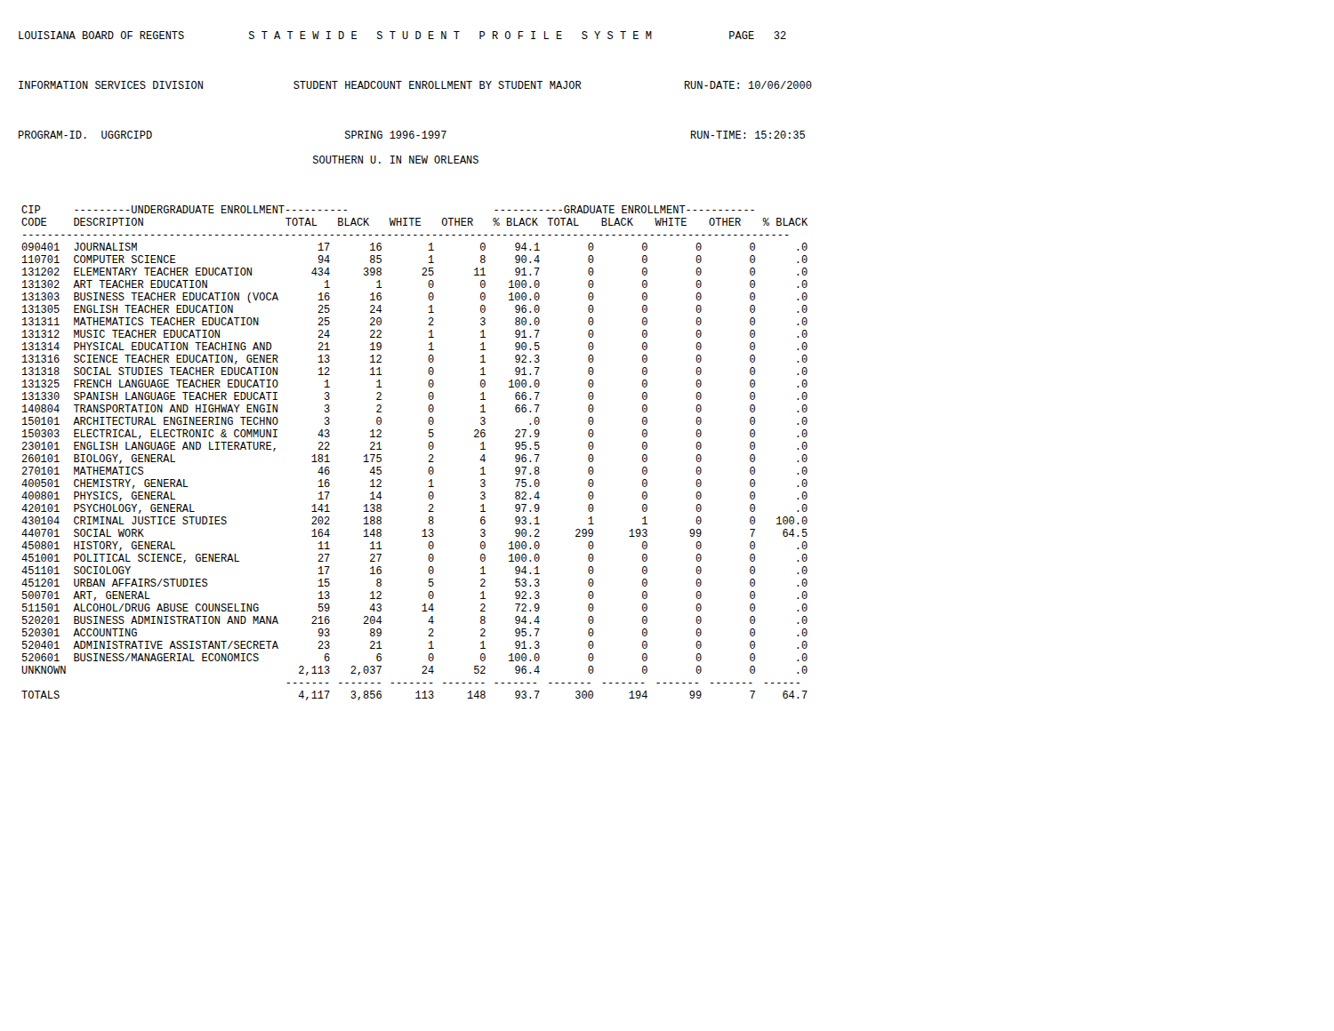LOUISIANA BOARD OF REGENTS S T A T E W I D E S T U D E N T P R O F I L E S Y S T E M PAGE 32
INFORMATION SERVICES DIVISION STUDENT HEADCOUNT ENROLLMENT BY STUDENT MAJOR RUN-DATE: 10/06/2000
PROGRAM-ID. UGGRCIPD SPRING 1996-1997 RUN-TIME: 15:20:35
SOUTHERN U. IN NEW ORLEANS
| CIP | ---------UNDERGRADUATE ENROLLMENT---------- | -----------GRADUATE ENROLLMENT----------- |
| CODE | DESCRIPTION | TOTAL | BLACK | WHITE | OTHER | % BLACK | TOTAL | BLACK | WHITE | OTHER | % BLACK |
| ------------------------------------------------------------------------------------------------------------------------ |
| 090401 | JOURNALISM | 17 | 16 | 1 | 0 | 94.1 | 0 | 0 | 0 | 0 | .0 |
| 110701 | COMPUTER SCIENCE | 94 | 85 | 1 | 8 | 90.4 | 0 | 0 | 0 | 0 | .0 |
| 131202 | ELEMENTARY TEACHER EDUCATION | 434 | 398 | 25 | 11 | 91.7 | 0 | 0 | 0 | 0 | .0 |
| 131302 | ART TEACHER EDUCATION | 1 | 1 | 0 | 0 | 100.0 | 0 | 0 | 0 | 0 | .0 |
| 131303 | BUSINESS TEACHER EDUCATION (VOCA | 16 | 16 | 0 | 0 | 100.0 | 0 | 0 | 0 | 0 | .0 |
| 131305 | ENGLISH TEACHER EDUCATION | 25 | 24 | 1 | 0 | 96.0 | 0 | 0 | 0 | 0 | .0 |
| 131311 | MATHEMATICS TEACHER EDUCATION | 25 | 20 | 2 | 3 | 80.0 | 0 | 0 | 0 | 0 | .0 |
| 131312 | MUSIC TEACHER EDUCATION | 24 | 22 | 1 | 1 | 91.7 | 0 | 0 | 0 | 0 | .0 |
| 131314 | PHYSICAL EDUCATION TEACHING AND | 21 | 19 | 1 | 1 | 90.5 | 0 | 0 | 0 | 0 | .0 |
| 131316 | SCIENCE TEACHER EDUCATION, GENER | 13 | 12 | 0 | 1 | 92.3 | 0 | 0 | 0 | 0 | .0 |
| 131318 | SOCIAL STUDIES TEACHER EDUCATION | 12 | 11 | 0 | 1 | 91.7 | 0 | 0 | 0 | 0 | .0 |
| 131325 | FRENCH LANGUAGE TEACHER EDUCATIO | 1 | 1 | 0 | 0 | 100.0 | 0 | 0 | 0 | 0 | .0 |
| 131330 | SPANISH LANGUAGE TEACHER EDUCATI | 3 | 2 | 0 | 1 | 66.7 | 0 | 0 | 0 | 0 | .0 |
| 140804 | TRANSPORTATION AND HIGHWAY ENGIN | 3 | 2 | 0 | 1 | 66.7 | 0 | 0 | 0 | 0 | .0 |
| 150101 | ARCHITECTURAL ENGINEERING TECHNO | 3 | 0 | 0 | 3 | .0 | 0 | 0 | 0 | 0 | .0 |
| 150303 | ELECTRICAL, ELECTRONIC & COMMUNI | 43 | 12 | 5 | 26 | 27.9 | 0 | 0 | 0 | 0 | .0 |
| 230101 | ENGLISH LANGUAGE AND LITERATURE, | 22 | 21 | 0 | 1 | 95.5 | 0 | 0 | 0 | 0 | .0 |
| 260101 | BIOLOGY, GENERAL | 181 | 175 | 2 | 4 | 96.7 | 0 | 0 | 0 | 0 | .0 |
| 270101 | MATHEMATICS | 46 | 45 | 0 | 1 | 97.8 | 0 | 0 | 0 | 0 | .0 |
| 400501 | CHEMISTRY, GENERAL | 16 | 12 | 1 | 3 | 75.0 | 0 | 0 | 0 | 0 | .0 |
| 400801 | PHYSICS, GENERAL | 17 | 14 | 0 | 3 | 82.4 | 0 | 0 | 0 | 0 | .0 |
| 420101 | PSYCHOLOGY, GENERAL | 141 | 138 | 2 | 1 | 97.9 | 0 | 0 | 0 | 0 | .0 |
| 430104 | CRIMINAL JUSTICE STUDIES | 202 | 188 | 8 | 6 | 93.1 | 1 | 1 | 0 | 0 | 100.0 |
| 440701 | SOCIAL WORK | 164 | 148 | 13 | 3 | 90.2 | 299 | 193 | 99 | 7 | 64.5 |
| 450801 | HISTORY, GENERAL | 11 | 11 | 0 | 0 | 100.0 | 0 | 0 | 0 | 0 | .0 |
| 451001 | POLITICAL SCIENCE, GENERAL | 27 | 27 | 0 | 0 | 100.0 | 0 | 0 | 0 | 0 | .0 |
| 451101 | SOCIOLOGY | 17 | 16 | 0 | 1 | 94.1 | 0 | 0 | 0 | 0 | .0 |
| 451201 | URBAN AFFAIRS/STUDIES | 15 | 8 | 5 | 2 | 53.3 | 0 | 0 | 0 | 0 | .0 |
| 500701 | ART, GENERAL | 13 | 12 | 0 | 1 | 92.3 | 0 | 0 | 0 | 0 | .0 |
| 511501 | ALCOHOL/DRUG ABUSE COUNSELING | 59 | 43 | 14 | 2 | 72.9 | 0 | 0 | 0 | 0 | .0 |
| 520201 | BUSINESS ADMINISTRATION AND MANA | 216 | 204 | 4 | 8 | 94.4 | 0 | 0 | 0 | 0 | .0 |
| 520301 | ACCOUNTING | 93 | 89 | 2 | 2 | 95.7 | 0 | 0 | 0 | 0 | .0 |
| 520401 | ADMINISTRATIVE ASSISTANT/SECRETA | 23 | 21 | 1 | 1 | 91.3 | 0 | 0 | 0 | 0 | .0 |
| 520601 | BUSINESS/MANAGERIAL ECONOMICS | 6 | 6 | 0 | 0 | 100.0 | 0 | 0 | 0 | 0 | .0 |
| UNKNOWN | | 2,113 | 2,037 | 24 | 52 | 96.4 | 0 | 0 | 0 | 0 | .0 |
| | | ------- | ------- | ------- | ------- | ------- | ------- | ------- | ------- | ------- | ------ |
| TOTALS | | 4,117 | 3,856 | 113 | 148 | 93.7 | 300 | 194 | 99 | 7 | 64.7 |